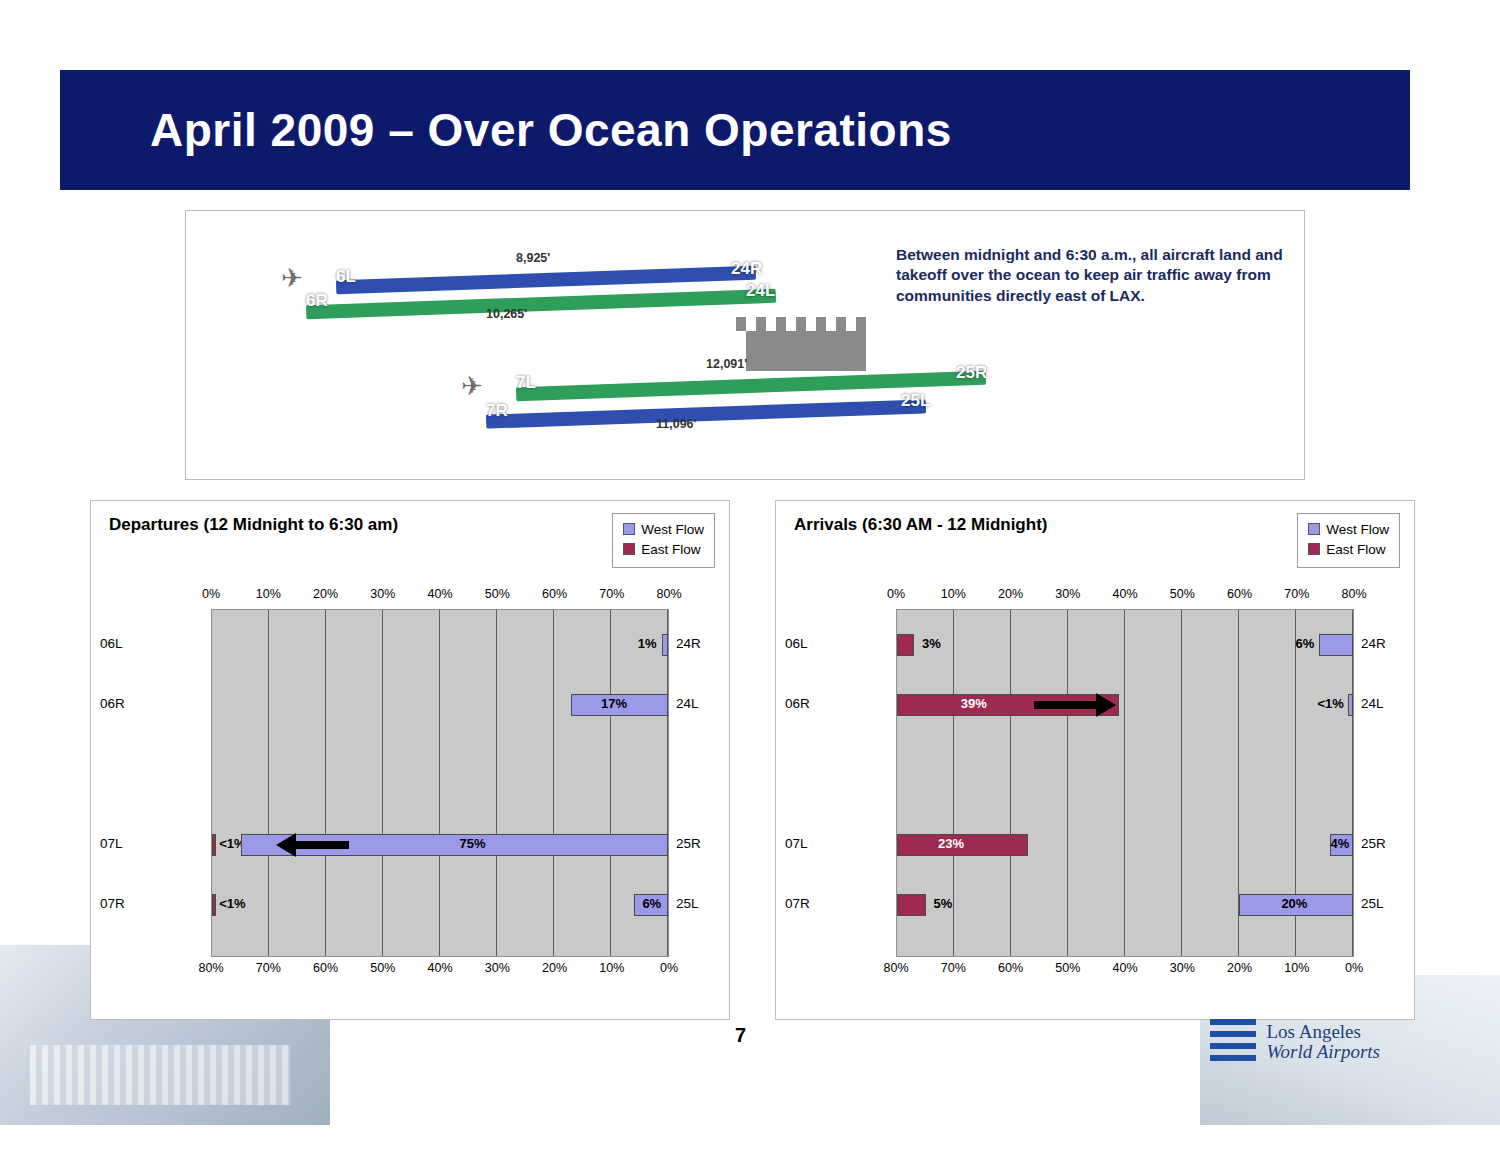April 2009 – Over Ocean Operations
Between midnight and 6:30 a.m., all aircraft land and takeoff over the ocean to keep air traffic away from communities directly east of LAX.
6L
24R
8,925'
6R
24L
10,265'
✈
7L
25R
12,091'
7R
25L
11,096'
✈
Departures (12 Midnight to 6:30 am)
West Flow
East Flow
0% 10% 20% 30% 40% 50% 60% 70% 80%
06L
24R
1%
06R
24L
17%
07L
25R
<1%
75%
07R
25L
<1%
6%
80% 70% 60% 50% 40% 30% 20% 10% 0%
Arrivals (6:30 AM - 12 Midnight)
West Flow
East Flow
0% 10% 20% 30% 40% 50% 60% 70% 80%
06L
24R
3%
6%
06R
24L
39%
<1%
07L
25R
23%
4%
07R
25L
5%
20%
80% 70% 60% 50% 40% 30% 20% 10% 0%
7
Los Angeles
World Airports